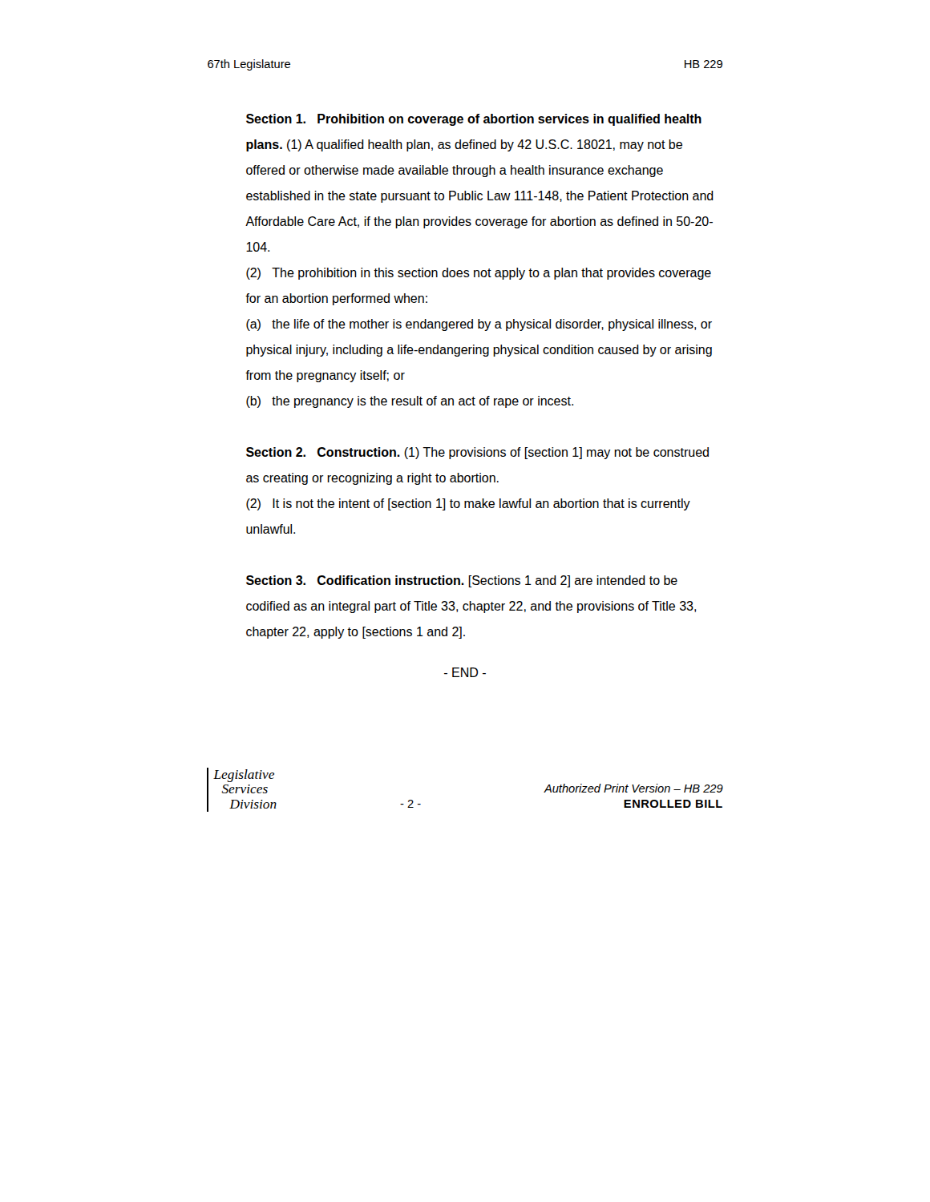67th Legislature
HB 229
Section 1. Prohibition on coverage of abortion services in qualified health plans. (1) A qualified health plan, as defined by 42 U.S.C. 18021, may not be offered or otherwise made available through a health insurance exchange established in the state pursuant to Public Law 111-148, the Patient Protection and Affordable Care Act, if the plan provides coverage for abortion as defined in 50-20-104.
(2) The prohibition in this section does not apply to a plan that provides coverage for an abortion performed when:
(a) the life of the mother is endangered by a physical disorder, physical illness, or physical injury, including a life-endangering physical condition caused by or arising from the pregnancy itself; or
(b) the pregnancy is the result of an act of rape or incest.
Section 2. Construction. (1) The provisions of [section 1] may not be construed as creating or recognizing a right to abortion.
(2) It is not the intent of [section 1] to make lawful an abortion that is currently unlawful.
Section 3. Codification instruction. [Sections 1 and 2] are intended to be codified as an integral part of Title 33, chapter 22, and the provisions of Title 33, chapter 22, apply to [sections 1 and 2].
- END -
Legislative Services Division
- 2 -
Authorized Print Version – HB 229
ENROLLED BILL